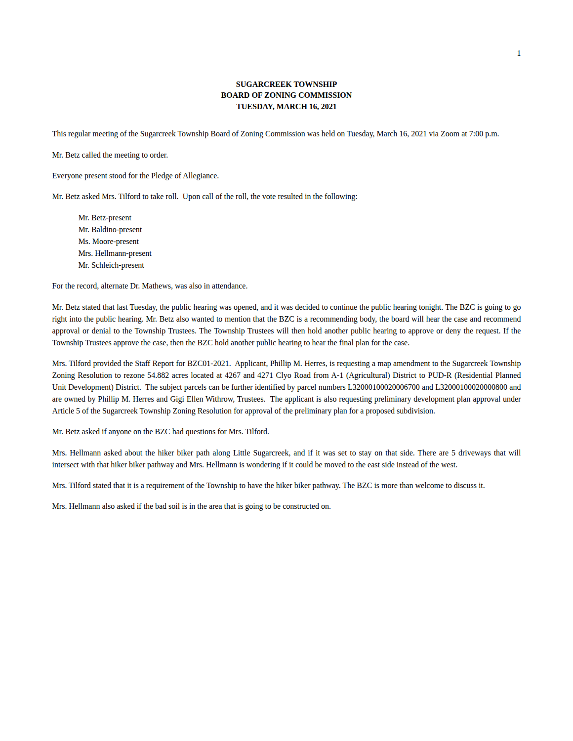1
Sugarcreek Township
Board of Zoning Commission
Tuesday, March 16, 2021
This regular meeting of the Sugarcreek Township Board of Zoning Commission was held on Tuesday, March 16, 2021 via Zoom at 7:00 p.m.
Mr. Betz called the meeting to order.
Everyone present stood for the Pledge of Allegiance.
Mr. Betz asked Mrs. Tilford to take roll. Upon call of the roll, the vote resulted in the following:
Mr. Betz-present
Mr. Baldino-present
Ms. Moore-present
Mrs. Hellmann-present
Mr. Schleich-present
For the record, alternate Dr. Mathews, was also in attendance.
Mr. Betz stated that last Tuesday, the public hearing was opened, and it was decided to continue the public hearing tonight. The BZC is going to go right into the public hearing. Mr. Betz also wanted to mention that the BZC is a recommending body, the board will hear the case and recommend approval or denial to the Township Trustees. The Township Trustees will then hold another public hearing to approve or deny the request. If the Township Trustees approve the case, then the BZC hold another public hearing to hear the final plan for the case.
Mrs. Tilford provided the Staff Report for BZC01-2021. Applicant, Phillip M. Herres, is requesting a map amendment to the Sugarcreek Township Zoning Resolution to rezone 54.882 acres located at 4267 and 4271 Clyo Road from A-1 (Agricultural) District to PUD-R (Residential Planned Unit Development) District. The subject parcels can be further identified by parcel numbers L32000100020006700 and L32000100020000800 and are owned by Phillip M. Herres and Gigi Ellen Withrow, Trustees. The applicant is also requesting preliminary development plan approval under Article 5 of the Sugarcreek Township Zoning Resolution for approval of the preliminary plan for a proposed subdivision.
Mr. Betz asked if anyone on the BZC had questions for Mrs. Tilford.
Mrs. Hellmann asked about the hiker biker path along Little Sugarcreek, and if it was set to stay on that side. There are 5 driveways that will intersect with that hiker biker pathway and Mrs. Hellmann is wondering if it could be moved to the east side instead of the west.
Mrs. Tilford stated that it is a requirement of the Township to have the hiker biker pathway. The BZC is more than welcome to discuss it.
Mrs. Hellmann also asked if the bad soil is in the area that is going to be constructed on.